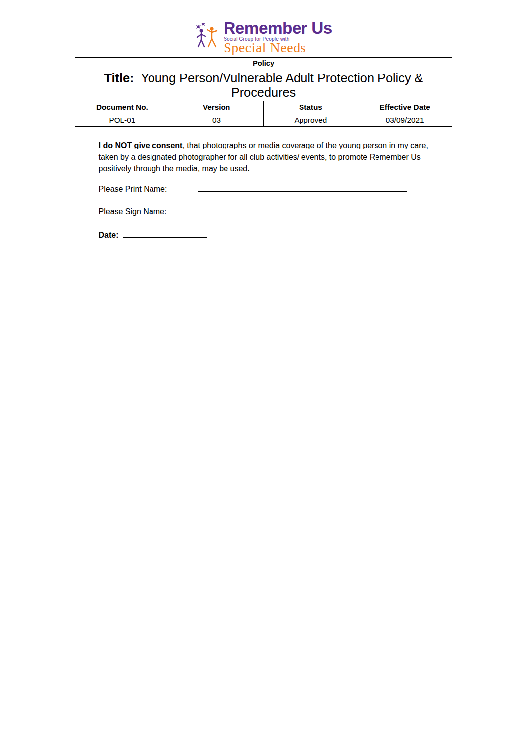Remember Us Social Group for People with Special Needs
| Policy |
| Title: Young Person/Vulnerable Adult Protection Policy & Procedures |
| Document No. | Version | Status | Effective Date |
| POL-01 | 03 | Approved | 03/09/2021 |
I do NOT give consent, that photographs or media coverage of the young person in my care, taken by a designated photographer for all club activities/ events, to promote Remember Us positively through the media, may be used.
Please Print Name:
Please Sign Name:
Date: